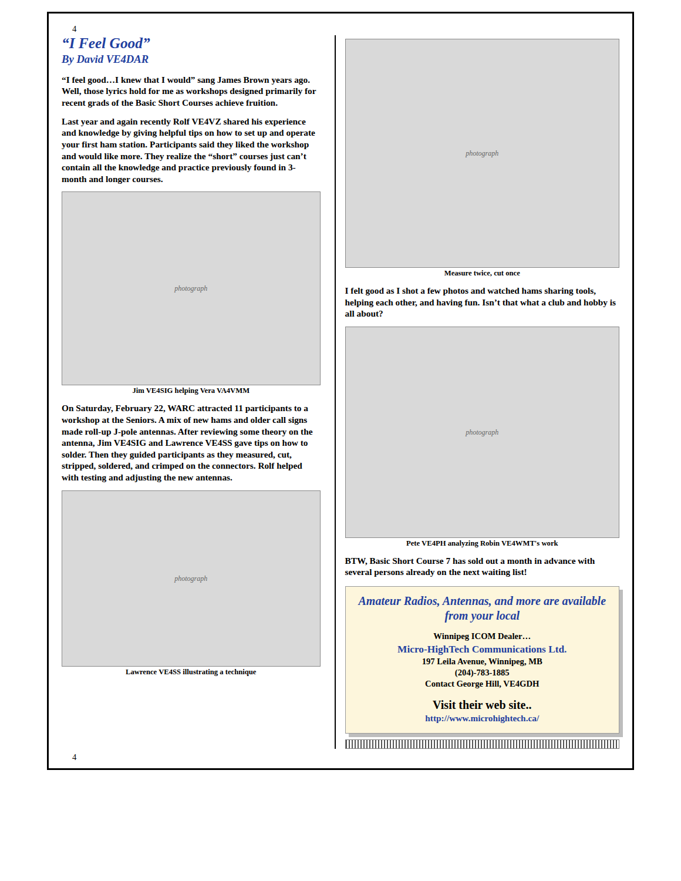4
“I Feel Good”
By David VE4DAR
“I feel good…I knew that I would” sang James Brown years ago. Well, those lyrics hold for me as workshops designed primarily for recent grads of the Basic Short Courses achieve fruition.
Last year and again recently Rolf VE4VZ shared his experience and knowledge by giving helpful tips on how to set up and operate your first ham station. Participants said they liked the workshop and would like more. They realize the “short” courses just can’t contain all the knowledge and practice previously found in 3-month and longer courses.
photograph
Jim VE4SIG helping Vera VA4VMM
On Saturday, February 22, WARC attracted 11 participants to a workshop at the Seniors. A mix of new hams and older call signs made roll-up J-pole antennas. After reviewing some theory on the antenna, Jim VE4SIG and Lawrence VE4SS gave tips on how to solder. Then they guided participants as they measured, cut, stripped, soldered, and crimped on the connectors. Rolf helped with testing and adjusting the new antennas.
photograph
Lawrence VE4SS illustrating a technique
photograph
Measure twice, cut once
I felt good as I shot a few photos and watched hams sharing tools, helping each other, and having fun. Isn’t that what a club and hobby is all about?
photograph
Pete VE4PH analyzing Robin VE4WMT's work
BTW, Basic Short Course 7 has sold out a month in advance with several persons already on the next waiting list!
Amateur Radios, Antennas, and more are available from your local
Winnipeg ICOM Dealer…
Micro-HighTech Communications Ltd.
197 Leila Avenue, Winnipeg, MB
(204)-783-1885
Contact George Hill, VE4GDH
Visit their web site..
http://www.microhightech.ca/
4